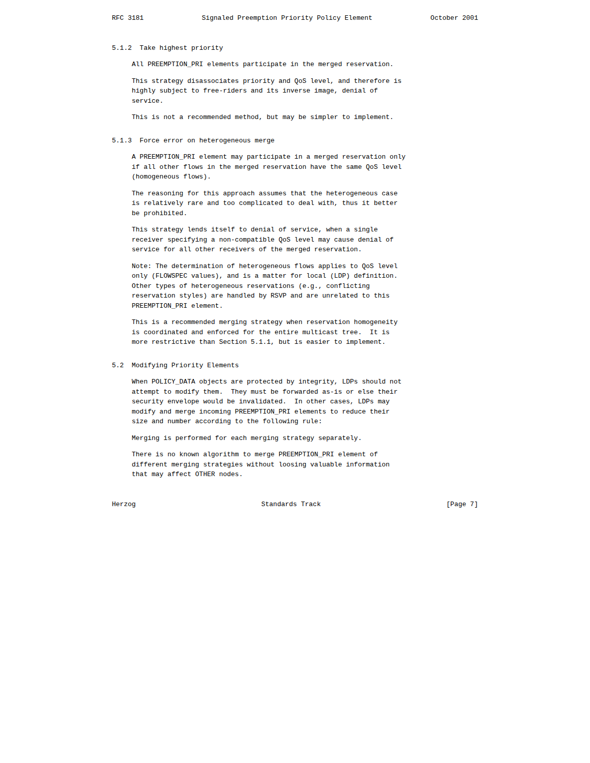RFC 3181 Signaled Preemption Priority Policy Element October 2001
5.1.2 Take highest priority
All PREEMPTION_PRI elements participate in the merged reservation.
This strategy disassociates priority and QoS level, and therefore is highly subject to free-riders and its inverse image, denial of service.
This is not a recommended method, but may be simpler to implement.
5.1.3 Force error on heterogeneous merge
A PREEMPTION_PRI element may participate in a merged reservation only if all other flows in the merged reservation have the same QoS level (homogeneous flows).
The reasoning for this approach assumes that the heterogeneous case is relatively rare and too complicated to deal with, thus it better be prohibited.
This strategy lends itself to denial of service, when a single receiver specifying a non-compatible QoS level may cause denial of service for all other receivers of the merged reservation.
Note: The determination of heterogeneous flows applies to QoS level only (FLOWSPEC values), and is a matter for local (LDP) definition. Other types of heterogeneous reservations (e.g., conflicting reservation styles) are handled by RSVP and are unrelated to this PREEMPTION_PRI element.
This is a recommended merging strategy when reservation homogeneity is coordinated and enforced for the entire multicast tree. It is more restrictive than Section 5.1.1, but is easier to implement.
5.2 Modifying Priority Elements
When POLICY_DATA objects are protected by integrity, LDPs should not attempt to modify them. They must be forwarded as-is or else their security envelope would be invalidated. In other cases, LDPs may modify and merge incoming PREEMPTION_PRI elements to reduce their size and number according to the following rule:
Merging is performed for each merging strategy separately.
There is no known algorithm to merge PREEMPTION_PRI element of different merging strategies without loosing valuable information that may affect OTHER nodes.
Herzog Standards Track [Page 7]